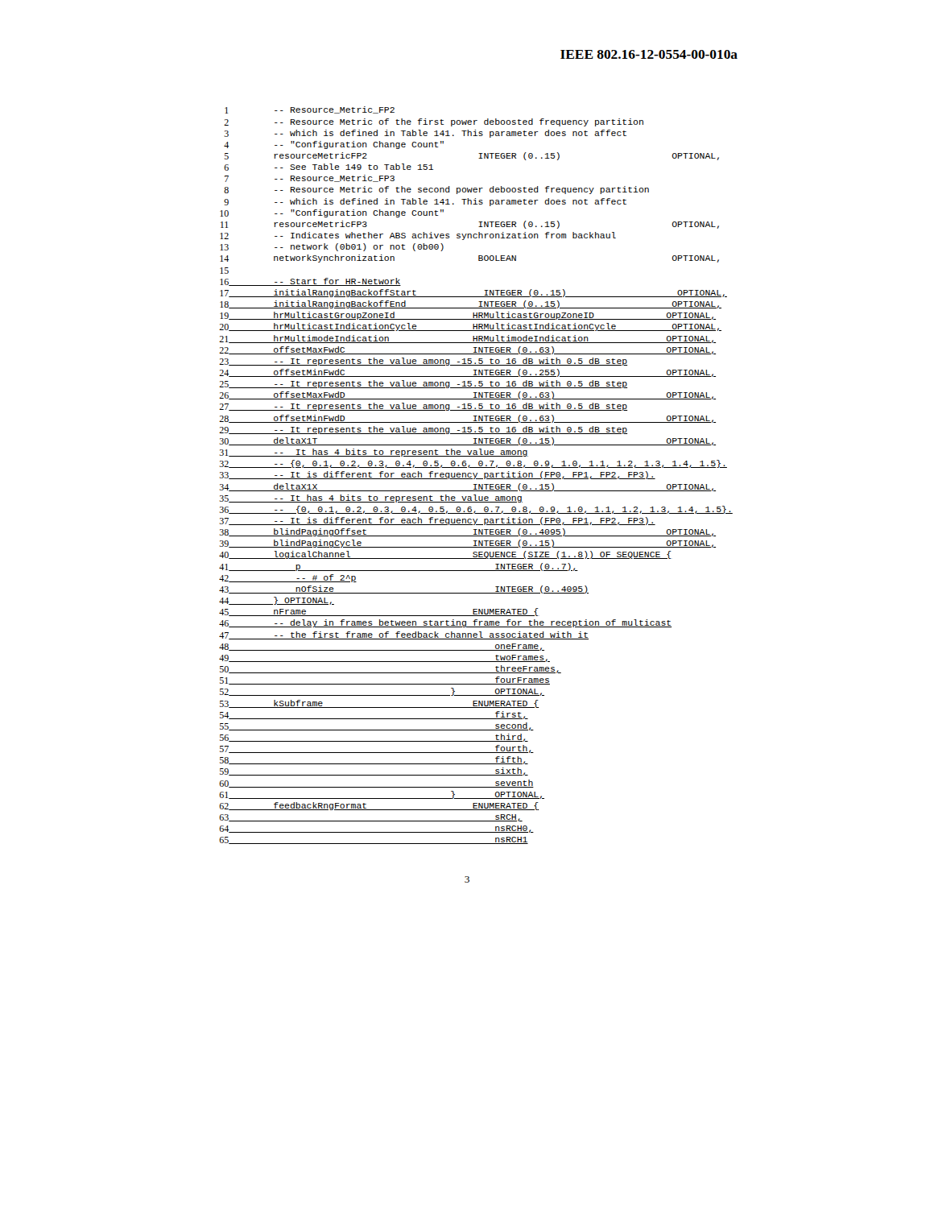IEEE 802.16-12-0554-00-010a
| 1 | -- Resource_Metric_FP2 |
| 2 | -- Resource Metric of the first power deboosted frequency partition |
| 3 | -- which is defined in Table 141. This parameter does not affect |
| 4 | -- "Configuration Change Count" |
| 5 | resourceMetricFP2 INTEGER (0..15) OPTIONAL, |
| 6 | -- See Table 149 to Table 151 |
| 7 | -- Resource_Metric_FP3 |
| 8 | -- Resource Metric of the second power deboosted frequency partition |
| 9 | -- which is defined in Table 141. This parameter does not affect |
| 10 | -- "Configuration Change Count" |
| 11 | resourceMetricFP3 INTEGER (0..15) OPTIONAL, |
| 12 | -- Indicates whether ABS achives synchronization from backhaul |
| 13 | -- network (0b01) or not (0b00) |
| 14 | networkSynchronization BOOLEAN OPTIONAL, |
| 15 | |
| 16 | -- Start for HR-Network |
| 17 | initialRangingBackoffStart INTEGER (0..15) OPTIONAL, |
| 18 | initialRangingBackoffEnd INTEGER (0..15) OPTIONAL, |
| 19 | hrMulticastGroupZoneId HRMulticastGroupZoneID OPTIONAL, |
| 20 | hrMulticastIndicationCycle HRMulticastIndicationCycle OPTIONAL, |
| 21 | hrMultimodeIndication HRMultimodeIndication OPTIONAL, |
| 22 | offsetMaxFwdC INTEGER (0..63) OPTIONAL, |
| 23 | -- It represents the value among -15.5 to 16 dB with 0.5 dB step |
| 24 | offsetMinFwdC INTEGER (0..255) OPTIONAL, |
| 25 | -- It represents the value among -15.5 to 16 dB with 0.5 dB step |
| 26 | offsetMaxFwdD INTEGER (0..63) OPTIONAL, |
| 27 | -- It represents the value among -15.5 to 16 dB with 0.5 dB step |
| 28 | offsetMinFwdD INTEGER (0..63) OPTIONAL, |
| 29 | -- It represents the value among -15.5 to 16 dB with 0.5 dB step |
| 30 | deltaX1T INTEGER (0..15) OPTIONAL, |
| 31 | -- It has 4 bits to represent the value among |
| 32 | -- {0, 0.1, 0.2, 0.3, 0.4, 0.5, 0.6, 0.7, 0.8, 0.9, 1.0, 1.1, 1.2, 1.3, 1.4, 1.5}. |
| 33 | -- It is different for each frequency partition (FP0, FP1, FP2, FP3). |
| 34 | deltaX1X INTEGER (0..15) OPTIONAL, |
| 35 | -- It has 4 bits to represent the value among |
| 36 | -- {0, 0.1, 0.2, 0.3, 0.4, 0.5, 0.6, 0.7, 0.8, 0.9, 1.0, 1.1, 1.2, 1.3, 1.4, 1.5}. |
| 37 | -- It is different for each frequency partition (FP0, FP1, FP2, FP3). |
| 38 | blindPagingOffset INTEGER (0..4095) OPTIONAL, |
| 39 | blindPagingCycle INTEGER (0..15) OPTIONAL, |
| 40 | logicalChannel SEQUENCE (SIZE (1..8)) OF SEQUENCE { |
| 41 | p INTEGER (0..7), |
| 42 | -- # of 2^p |
| 43 | nOfSize INTEGER (0..4095) |
| 44 | } OPTIONAL, |
| 45 | nFrame ENUMERATED { |
| 46 | -- delay in frames between starting frame for the reception of multicast |
| 47 | -- the first frame of feedback channel associated with it |
| 48 | oneFrame, |
| 49 | twoFrames, |
| 50 | threeFrames, |
| 51 | fourFrames |
| 52 | } OPTIONAL, |
| 53 | kSubframe ENUMERATED { |
| 54 | first, |
| 55 | second, |
| 56 | third, |
| 57 | fourth, |
| 58 | fifth, |
| 59 | sixth, |
| 60 | seventh |
| 61 | } OPTIONAL, |
| 62 | feedbackRngFormat ENUMERATED { |
| 63 | sRCH, |
| 64 | nsRCH0, |
| 65 | nsRCH1 |
3